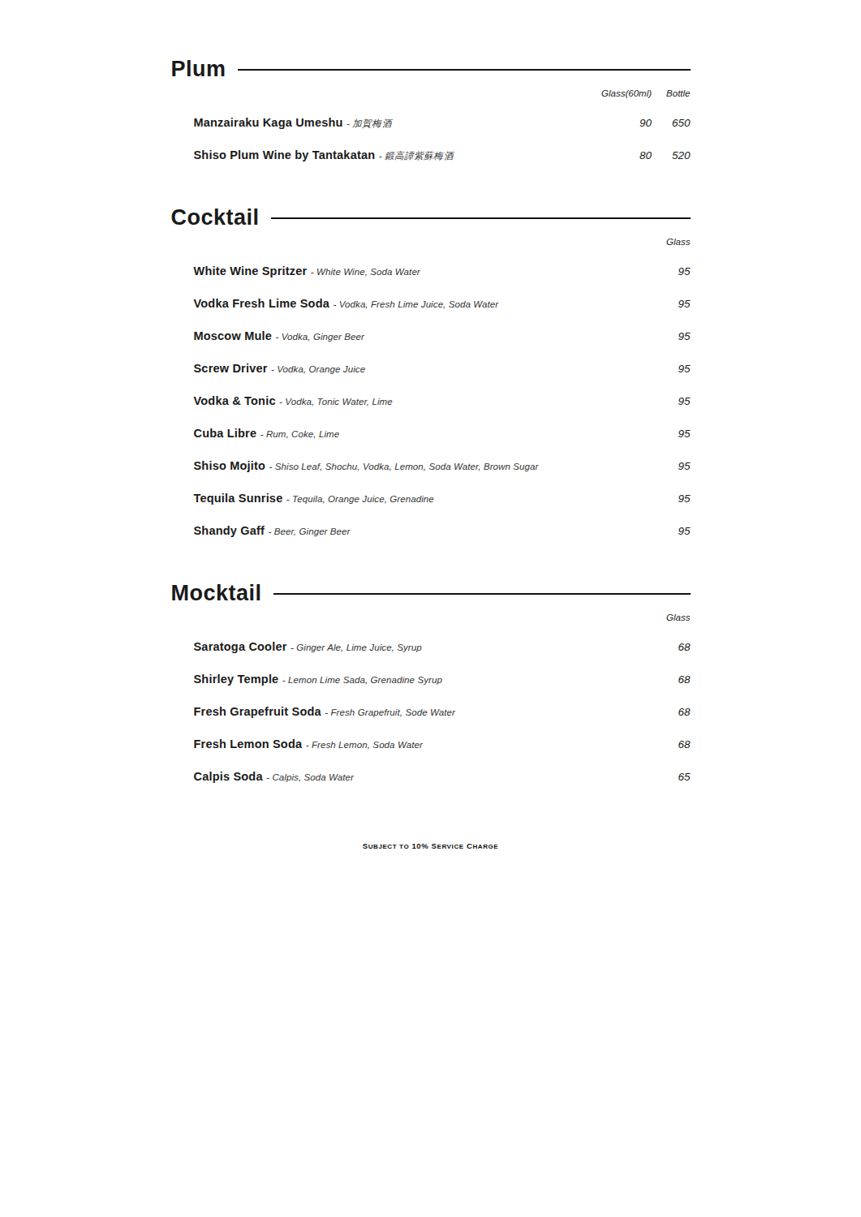Plum
| | Glass(60ml) | Bottle |
| --- | --- | --- |
| Manzairaku Kaga Umeshu - 加賀梅酒 | 90 | 650 |
| Shiso Plum Wine by Tantakatan - 鍛高譚紫蘇梅酒 | 80 | 520 |
Cocktail
| | Glass |
| --- | --- |
| White Wine Spritzer - White Wine, Soda Water | 95 |
| Vodka Fresh Lime Soda - Vodka, Fresh Lime Juice, Soda Water | 95 |
| Moscow Mule - Vodka, Ginger Beer | 95 |
| Screw Driver - Vodka, Orange Juice | 95 |
| Vodka & Tonic - Vodka, Tonic Water, Lime | 95 |
| Cuba Libre - Rum, Coke, Lime | 95 |
| Shiso Mojito - Shiso Leaf, Shochu, Vodka, Lemon, Soda Water, Brown Sugar | 95 |
| Tequila Sunrise - Tequila, Orange Juice, Grenadine | 95 |
| Shandy Gaff - Beer, Ginger Beer | 95 |
Mocktail
| | Glass |
| --- | --- |
| Saratoga Cooler - Ginger Ale, Lime Juice, Syrup | 68 |
| Shirley Temple - Lemon Lime Sada, Grenadine Syrup | 68 |
| Fresh Grapefruit Soda - Fresh Grapefruit, Sode Water | 68 |
| Fresh Lemon Soda - Fresh Lemon, Soda Water | 68 |
| Calpis Soda - Calpis, Soda Water | 65 |
SUBJECT TO 10% SERVICE CHARGE